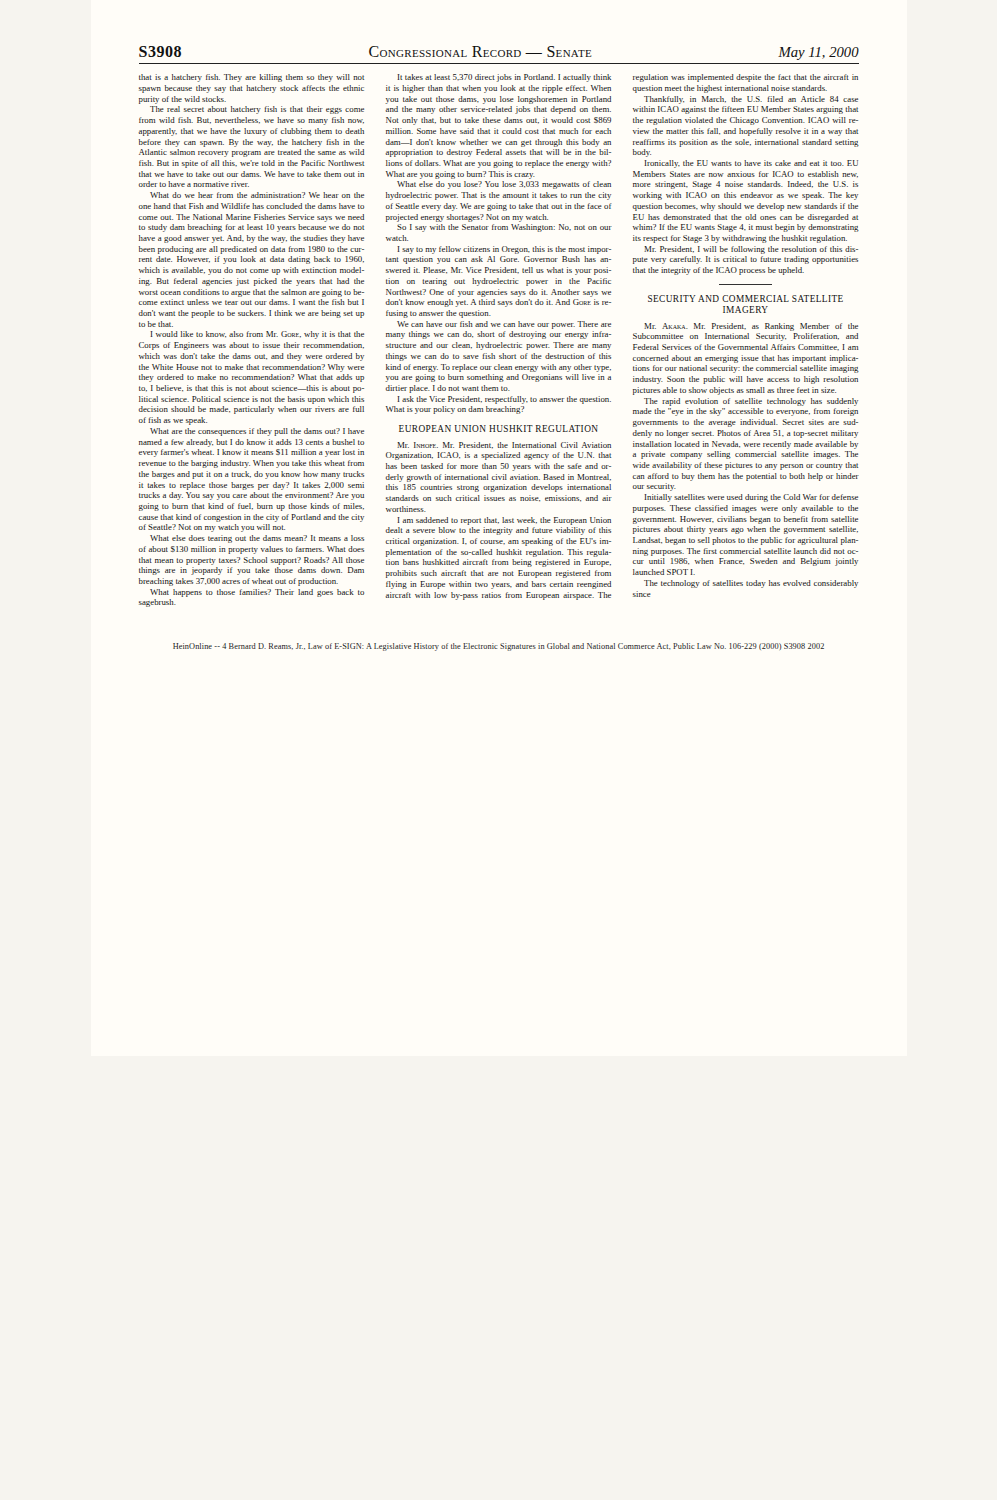S3908
Congressional Record — Senate
May 11, 2000
that is a hatchery fish. They are killing them so they will not spawn because they say that hatchery stock affects the ethnic purity of the wild stocks.
The real secret about hatchery fish is that their eggs come from wild fish. But, nevertheless, we have so many fish now, apparently, that we have the luxury of clubbing them to death before they can spawn. By the way, the hatchery fish in the Atlantic salmon recovery program are treated the same as wild fish. But in spite of all this, we're told in the Pacific Northwest that we have to take out our dams. We have to take them out in order to have a normative river.
What do we hear from the administration? We hear on the one hand that Fish and Wildlife has concluded the dams have to come out. The National Marine Fisheries Service says we need to study dam breaching for at least 10 years because we do not have a good answer yet. And, by the way, the studies they have been producing are all predicated on data from 1980 to the current date. However, if you look at data dating back to 1960, which is available, you do not come up with extinction modeling. But federal agencies just picked the years that had the worst ocean conditions to argue that the salmon are going to become extinct unless we tear out our dams. I want the fish but I don't want the people to be suckers. I think we are being set up to be that.
I would like to know, also from Mr. Gore, why it is that the Corps of Engineers was about to issue their recommendation, which was don't take the dams out, and they were ordered by the White House not to make that recommendation? Why were they ordered to make no recommendation? What that adds up to, I believe, is that this is not about science—this is about political science. Political science is not the basis upon which this decision should be made, particularly when our rivers are full of fish as we speak.
What are the consequences if they pull the dams out? I have named a few already, but I do know it adds 13 cents a bushel to every farmer's wheat. I know it means $11 million a year lost in revenue to the barging industry. When you take this wheat from the barges and put it on a truck, do you know how many trucks it takes to replace those barges per day? It takes 2,000 semi trucks a day. You say you care about the environment? Are you going to burn that kind of fuel, burn up those kinds of miles, cause that kind of congestion in the city of Portland and the city of Seattle? Not on my watch you will not.
What else does tearing out the dams mean? It means a loss of about $130 million in property values to farmers. What does that mean to property taxes? School support? Roads? All those things are in jeopardy if you take those dams down. Dam breaching takes 37,000 acres of wheat out of production.
What happens to those families? Their land goes back to sagebrush.
It takes at least 5,370 direct jobs in Portland. I actually think it is higher than that when you look at the ripple effect. When you take out those dams, you lose longshoremen in Portland and the many other service-related jobs that depend on them. Not only that, but to take these dams out, it would cost $869 million. Some have said that it could cost that much for each dam—I don't know whether we can get through this body an appropriation to destroy Federal assets that will be in the billions of dollars. What are you going to replace the energy with? What are you going to burn? This is crazy.
What else do you lose? You lose 3,033 megawatts of clean hydroelectric power. That is the amount it takes to run the city of Seattle every day. We are going to take that out in the face of projected energy shortages? Not on my watch.
So I say with the Senator from Washington: No, not on our watch.
I say to my fellow citizens in Oregon, this is the most important question you can ask Al Gore. Governor Bush has answered it. Please, Mr. Vice President, tell us what is your position on tearing out hydroelectric power in the Pacific Northwest? One of your agencies says do it. Another says we don't know enough yet. A third says don't do it. And Gore is refusing to answer the question.
We can have our fish and we can have our power. There are many things we can do, short of destroying our energy infrastructure and our clean, hydroelectric power. There are many things we can do to save fish short of the destruction of this kind of energy. To replace our clean energy with any other type, you are going to burn something and Oregonians will live in a dirtier place. I do not want them to.
I ask the Vice President, respectfully, to answer the question. What is your policy on dam breaching?
European Union Hushkit Regulation
Mr. Inhofe. Mr. President, the International Civil Aviation Organization, ICAO, is a specialized agency of the U.N. that has been tasked for more than 50 years with the safe and orderly growth of international civil aviation. Based in Montreal, this 185 countries strong organization develops international standards on such critical issues as noise, emissions, and air worthiness.
I am saddened to report that, last week, the European Union dealt a severe blow to the integrity and future viability of this critical organization. I, of course, am speaking of the EU's implementation of the so-called hushkit regulation. This regulation bans hushkitted aircraft from being registered in Europe, prohibits such aircraft that are not European registered from flying in Europe within two years, and bars certain reengined aircraft with low by-pass ratios from European airspace. The regulation was implemented despite the fact that the aircraft in question meet the highest international noise standards.
Thankfully, in March, the U.S. filed an Article 84 case within ICAO against the fifteen EU Member States arguing that the regulation violated the Chicago Convention. ICAO will review the matter this fall, and hopefully resolve it in a way that reaffirms its position as the sole, international standard setting body.
Ironically, the EU wants to have its cake and eat it too. EU Members States are now anxious for ICAO to establish new, more stringent, Stage 4 noise standards. Indeed, the U.S. is working with ICAO on this endeavor as we speak. The key question becomes, why should we develop new standards if the EU has demonstrated that the old ones can be disregarded at whim? If the EU wants Stage 4, it must begin by demonstrating its respect for Stage 3 by withdrawing the hushkit regulation.
Mr. President, I will be following the resolution of this dispute very carefully. It is critical to future trading opportunities that the integrity of the ICAO process be upheld.
Security and Commercial Satellite Imagery
Mr. Akaka. Mr. President, as Ranking Member of the Subcommittee on International Security, Proliferation, and Federal Services of the Governmental Affairs Committee, I am concerned about an emerging issue that has important implications for our national security: the commercial satellite imaging industry. Soon the public will have access to high resolution pictures able to show objects as small as three feet in size.
The rapid evolution of satellite technology has suddenly made the "eye in the sky" accessible to everyone, from foreign governments to the average individual. Secret sites are suddenly no longer secret. Photos of Area 51, a top-secret military installation located in Nevada, were recently made available by a private company selling commercial satellite images. The wide availability of these pictures to any person or country that can afford to buy them has the potential to both help or hinder our security.
Initially satellites were used during the Cold War for defense purposes. These classified images were only available to the government. However, civilians began to benefit from satellite pictures about thirty years ago when the government satellite, Landsat, began to sell photos to the public for agricultural planning purposes. The first commercial satellite launch did not occur until 1986, when France, Sweden and Belgium jointly launched SPOT I.
The technology of satellites today has evolved considerably since
HeinOnline -- 4 Bernard D. Reams, Jr., Law of E-SIGN: A Legislative History of the Electronic Signatures in Global and National Commerce Act, Public Law No. 106-229 (2000) S3908 2002